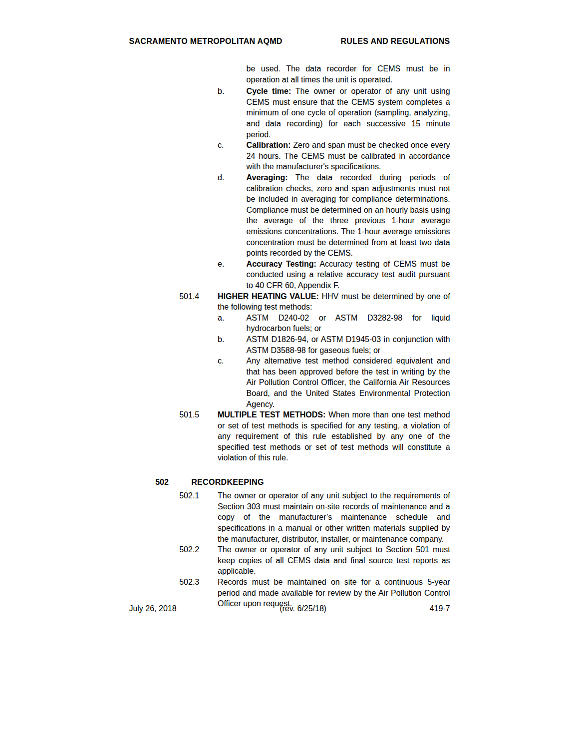SACRAMENTO METROPOLITAN AQMD
RULES AND REGULATIONS
be used. The data recorder for CEMS must be in operation at all times the unit is operated.
b.
Cycle time: The owner or operator of any unit using CEMS must ensure that the CEMS system completes a minimum of one cycle of operation (sampling, analyzing, and data recording) for each successive 15 minute period.
c.
Calibration: Zero and span must be checked once every 24 hours. The CEMS must be calibrated in accordance with the manufacturer's specifications.
d.
Averaging: The data recorded during periods of calibration checks, zero and span adjustments must not be included in averaging for compliance determinations. Compliance must be determined on an hourly basis using the average of the three previous 1-hour average emissions concentrations. The 1-hour average emissions concentration must be determined from at least two data points recorded by the CEMS.
e.
Accuracy Testing: Accuracy testing of CEMS must be conducted using a relative accuracy test audit pursuant to 40 CFR 60, Appendix F.
501.4
HIGHER HEATING VALUE: HHV must be determined by one of the following test methods:
a.
ASTM D240-02 or ASTM D3282-98 for liquid hydrocarbon fuels; or
b.
ASTM D1826-94, or ASTM D1945-03 in conjunction with ASTM D3588-98 for gaseous fuels; or
c.
Any alternative test method considered equivalent and that has been approved before the test in writing by the Air Pollution Control Officer, the California Air Resources Board, and the United States Environmental Protection Agency.
501.5
MULTIPLE TEST METHODS: When more than one test method or set of test methods is specified for any testing, a violation of any requirement of this rule established by any one of the specified test methods or set of test methods will constitute a violation of this rule.
502
RECORDKEEPING
502.1
The owner or operator of any unit subject to the requirements of Section 303 must maintain on-site records of maintenance and a copy of the manufacturer’s maintenance schedule and specifications in a manual or other written materials supplied by the manufacturer, distributor, installer, or maintenance company.
502.2
The owner or operator of any unit subject to Section 501 must keep copies of all CEMS data and final source test reports as applicable.
502.3
Records must be maintained on site for a continuous 5-year period and made available for review by the Air Pollution Control Officer upon request.
July 26, 2018
(rev. 6/25/18)
419-7